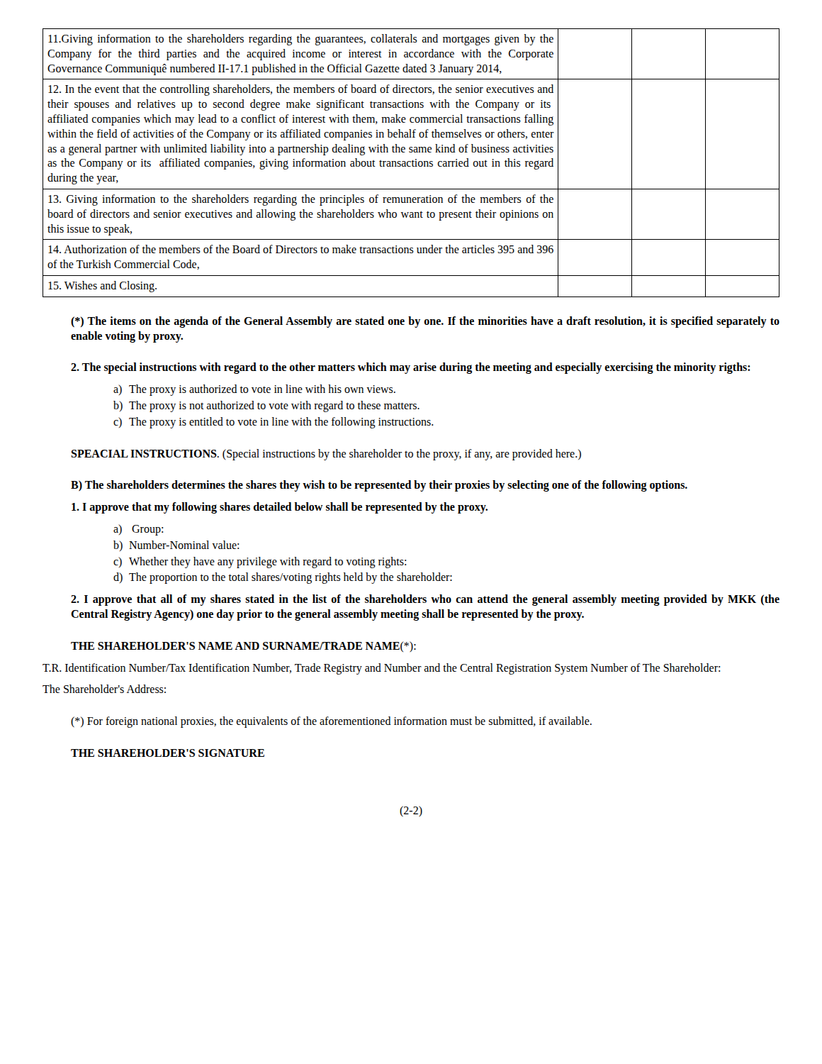| 11.Giving information to the shareholders regarding the guarantees, collaterals and mortgages given by the Company for the third parties and the acquired income or interest in accordance with the Corporate Governance Communiquê numbered II-17.1 published in the Official Gazette dated 3 January 2014, | | | |
| 12. In the event that the controlling shareholders, the members of board of directors, the senior executives and their spouses and relatives up to second degree make significant transactions with the Company or its affiliated companies which may lead to a conflict of interest with them, make commercial transactions falling within the field of activities of the Company or its affiliated companies in behalf of themselves or others, enter as a general partner with unlimited liability into a partnership dealing with the same kind of business activities as the Company or its affiliated companies, giving information about transactions carried out in this regard during the year, | | | |
| 13. Giving information to the shareholders regarding the principles of remuneration of the members of the board of directors and senior executives and allowing the shareholders who want to present their opinions on this issue to speak, | | | |
| 14. Authorization of the members of the Board of Directors to make transactions under the articles 395 and 396 of the Turkish Commercial Code, | | | |
| 15. Wishes and Closing. | | | |
(*) The items on the agenda of the General Assembly are stated one by one. If the minorities have a draft resolution, it is specified separately to enable voting by proxy.
2. The special instructions with regard to the other matters which may arise during the meeting and especially exercising the minority rigths:
a) The proxy is authorized to vote in line with his own views.
b) The proxy is not authorized to vote with regard to these matters.
c) The proxy is entitled to vote in line with the following instructions.
SPEACIAL INSTRUCTIONS. (Special instructions by the shareholder to the proxy, if any, are provided here.)
B) The shareholders determines the shares they wish to be represented by their proxies by selecting one of the following options.
1. I approve that my following shares detailed below shall be represented by the proxy.
a) Group:
b) Number-Nominal value:
c) Whether they have any privilege with regard to voting rights:
d) The proportion to the total shares/voting rights held by the shareholder:
2. I approve that all of my shares stated in the list of the shareholders who can attend the general assembly meeting provided by MKK (the Central Registry Agency) one day prior to the general assembly meeting shall be represented by the proxy.
THE SHAREHOLDER'S NAME AND SURNAME/TRADE NAME(*):
T.R. Identification Number/Tax Identification Number, Trade Registry and Number and the Central Registration System Number of The Shareholder:
The Shareholder's Address:
(*) For foreign national proxies, the equivalents of the aforementioned information must be submitted, if available.
THE SHAREHOLDER'S SIGNATURE
(2-2)